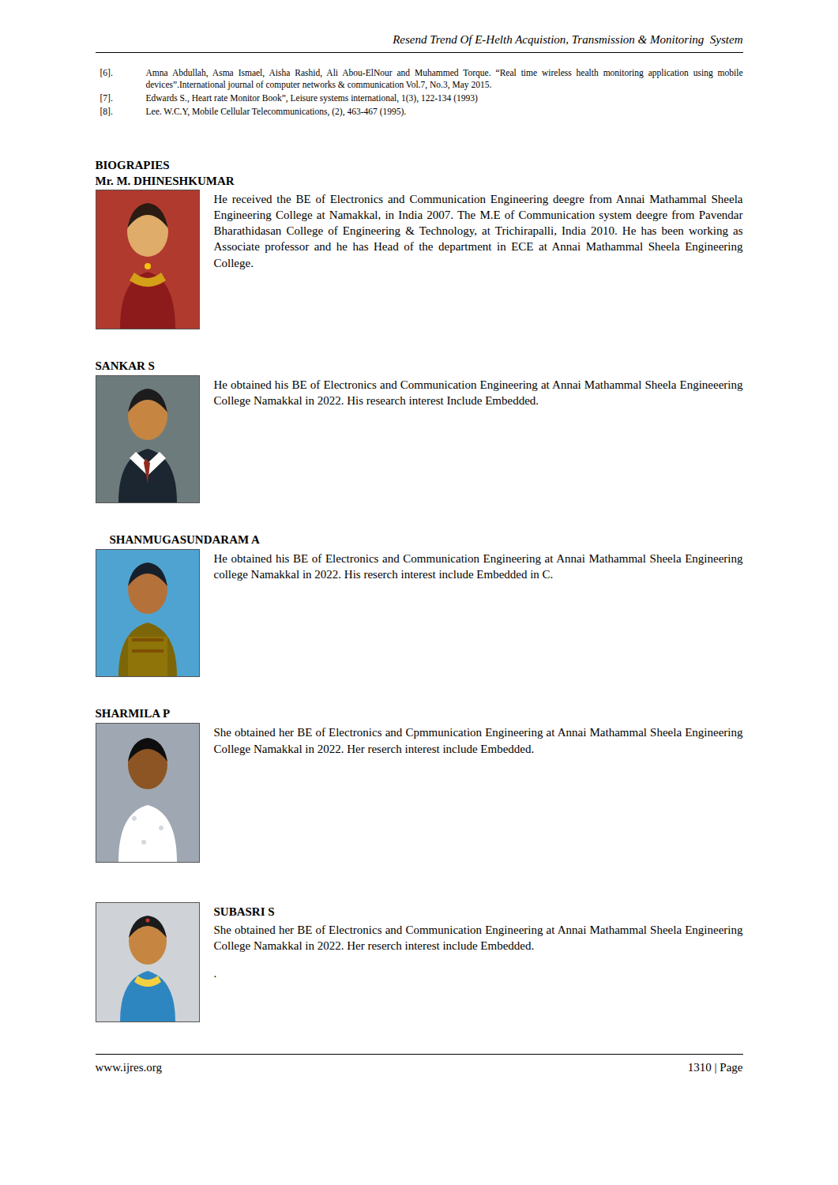Resend Trend Of E-Helth Acquistion, Transmission & Monitoring System
| [6]. | Amna Abdullah, Asma Ismael, Aisha Rashid, Ali Abou-ElNour and Muhammed Torque. “Real time wireless health monitoring application using mobile devices”.International journal of computer networks & communication Vol.7, No.3, May 2015. |
| [7]. | Edwards S., Heart rate Monitor Book”, Leisure systems international, 1(3), 122-134 (1993) |
| [8]. | Lee. W.C.Y, Mobile Cellular Telecommunications, (2), 463-467 (1995). |
BIOGRAPIES
Mr. M. DHINESHKUMAR
He received the BE of Electronics and Communication Engineering deegre from Annai Mathammal Sheela Engineering College at Namakkal, in India 2007. The M.E of Communication system deegre from Pavendar Bharathidasan College of Engineering & Technology, at Trichirapalli, India 2010. He has been working as Associate professor and he has Head of the department in ECE at Annai Mathammal Sheela Engineering College.
SANKAR S
He obtained his BE of Electronics and Communication Engineering at Annai Mathammal Sheela Engineeering College Namakkal in 2022. His research interest Include Embedded.
SHANMUGASUNDARAM A
He obtained his BE of Electronics and Communication Engineering at Annai Mathammal Sheela Engineering college Namakkal in 2022. His reserch interest include Embedded in C.
SHARMILA P
She obtained her BE of Electronics and Cpmmunication Engineering at Annai Mathammal Sheela Engineering College Namakkal in 2022. Her reserch interest include Embedded.
SUBASRI S
She obtained her BE of Electronics and Communication Engineering at Annai Mathammal Sheela Engineering College Namakkal in 2022. Her reserch interest include Embedded.
.
www.ijres.org 1310 | Page